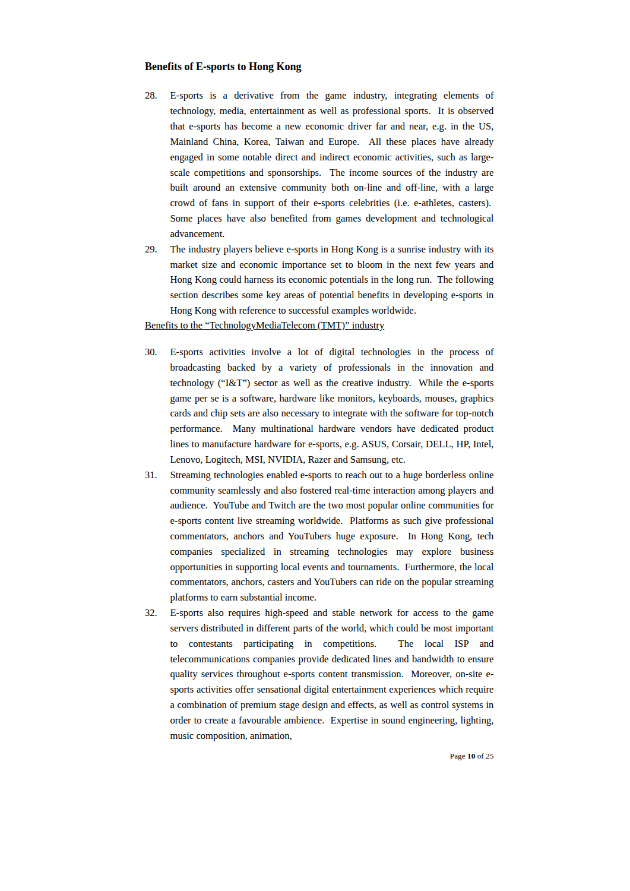Benefits of E-sports to Hong Kong
28.
E-sports is a derivative from the game industry, integrating elements of technology, media, entertainment as well as professional sports. It is observed that e-sports has become a new economic driver far and near, e.g. in the US, Mainland China, Korea, Taiwan and Europe. All these places have already engaged in some notable direct and indirect economic activities, such as large-scale competitions and sponsorships. The income sources of the industry are built around an extensive community both on-line and off-line, with a large crowd of fans in support of their e-sports celebrities (i.e. e-athletes, casters). Some places have also benefited from games development and technological advancement.
29.
The industry players believe e-sports in Hong Kong is a sunrise industry with its market size and economic importance set to bloom in the next few years and Hong Kong could harness its economic potentials in the long run. The following section describes some key areas of potential benefits in developing e-sports in Hong Kong with reference to successful examples worldwide.
Benefits to the “TechnologyMediaTelecom (TMT)” industry
30.
E-sports activities involve a lot of digital technologies in the process of broadcasting backed by a variety of professionals in the innovation and technology (“I&T”) sector as well as the creative industry. While the e-sports game per se is a software, hardware like monitors, keyboards, mouses, graphics cards and chip sets are also necessary to integrate with the software for top-notch performance. Many multinational hardware vendors have dedicated product lines to manufacture hardware for e-sports, e.g. ASUS, Corsair, DELL, HP, Intel, Lenovo, Logitech, MSI, NVIDIA, Razer and Samsung, etc.
31.
Streaming technologies enabled e-sports to reach out to a huge borderless online community seamlessly and also fostered real-time interaction among players and audience. YouTube and Twitch are the two most popular online communities for e-sports content live streaming worldwide. Platforms as such give professional commentators, anchors and YouTubers huge exposure. In Hong Kong, tech companies specialized in streaming technologies may explore business opportunities in supporting local events and tournaments. Furthermore, the local commentators, anchors, casters and YouTubers can ride on the popular streaming platforms to earn substantial income.
32.
E-sports also requires high-speed and stable network for access to the game servers distributed in different parts of the world, which could be most important to contestants participating in competitions. The local ISP and telecommunications companies provide dedicated lines and bandwidth to ensure quality services throughout e-sports content transmission. Moreover, on-site e-sports activities offer sensational digital entertainment experiences which require a combination of premium stage design and effects, as well as control systems in order to create a favourable ambience. Expertise in sound engineering, lighting, music composition, animation,
Page 10 of 25